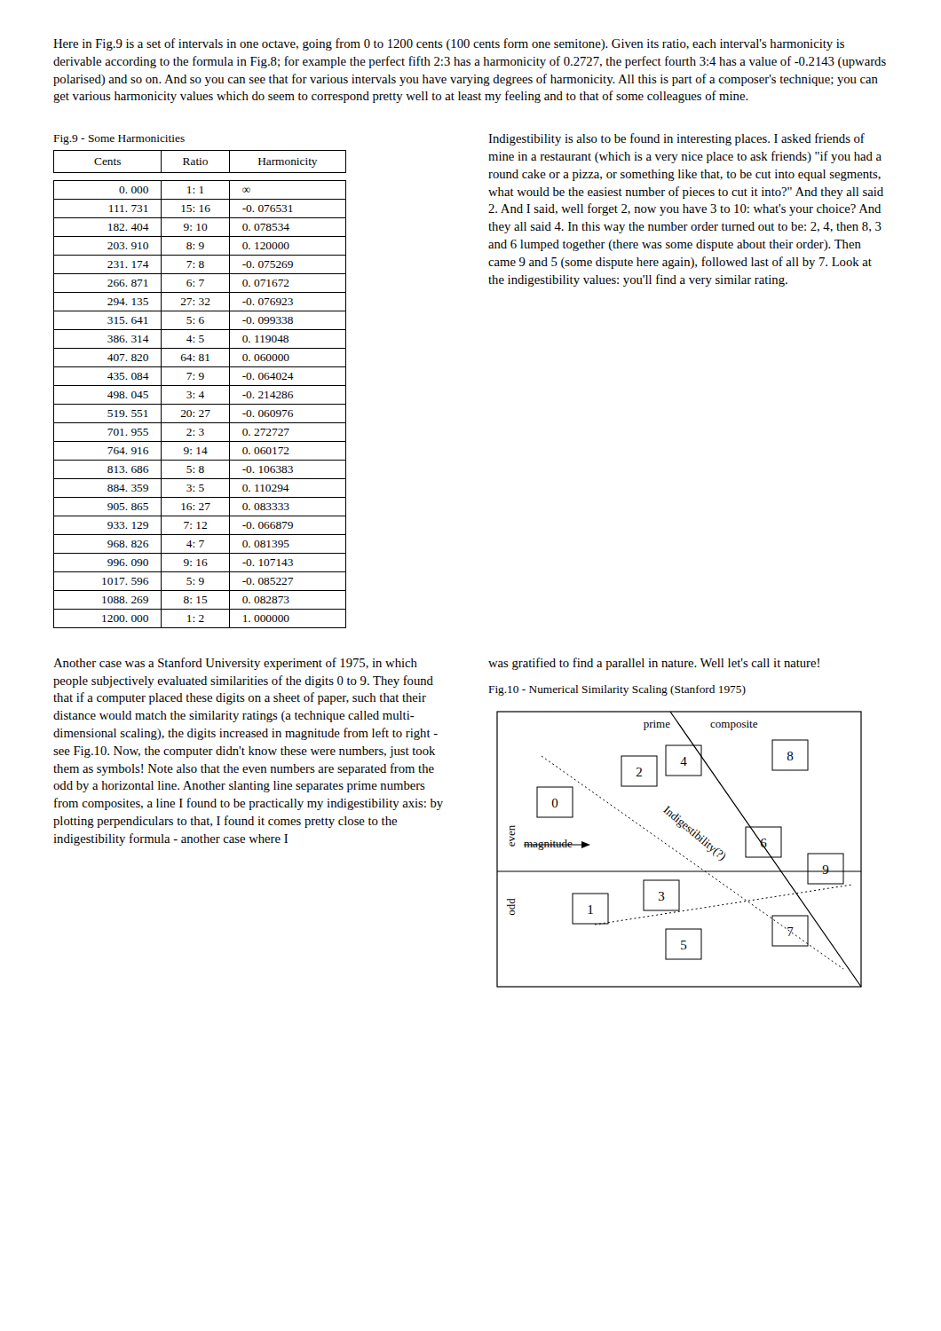Here in Fig.9 is a set of intervals in one octave, going from 0 to 1200 cents (100 cents form one semitone). Given its ratio, each interval's harmonicity is derivable according to the formula in Fig.8; for example the perfect fifth 2:3 has a harmonicity of 0.2727, the perfect fourth 3:4 has a value of -0.2143 (upwards polarised) and so on. And so you can see that for various intervals you have varying degrees of harmonicity. All this is part of a composer's technique; you can get various harmonicity values which do seem to correspond pretty well to at least my feeling and to that of some colleagues of mine.
Fig.9 - Some Harmonicities
| Cents | Ratio | Harmonicity |
| --- | --- | --- |
| 0. 000 | 1: 1 | ∞ |
| 111. 731 | 15: 16 | -0. 076531 |
| 182. 404 | 9: 10 | 0. 078534 |
| 203. 910 | 8: 9 | 0. 120000 |
| 231. 174 | 7: 8 | -0. 075269 |
| 266. 871 | 6: 7 | 0. 071672 |
| 294. 135 | 27: 32 | -0. 076923 |
| 315. 641 | 5: 6 | -0. 099338 |
| 386. 314 | 4: 5 | 0. 119048 |
| 407. 820 | 64: 81 | 0. 060000 |
| 435. 084 | 7: 9 | -0. 064024 |
| 498. 045 | 3: 4 | -0. 214286 |
| 519. 551 | 20: 27 | -0. 060976 |
| 701. 955 | 2: 3 | 0. 272727 |
| 764. 916 | 9: 14 | 0. 060172 |
| 813. 686 | 5: 8 | -0. 106383 |
| 884. 359 | 3: 5 | 0. 110294 |
| 905. 865 | 16: 27 | 0. 083333 |
| 933. 129 | 7: 12 | -0. 066879 |
| 968. 826 | 4: 7 | 0. 081395 |
| 996. 090 | 9: 16 | -0. 107143 |
| 1017. 596 | 5: 9 | -0. 085227 |
| 1088. 269 | 8: 15 | 0. 082873 |
| 1200. 000 | 1: 2 | 1. 000000 |
Indigestibility is also to be found in interesting places. I asked friends of mine in a restaurant (which is a very nice place to ask friends) "if you had a round cake or a pizza, or something like that, to be cut into equal segments, what would be the easiest number of pieces to cut it into?" And they all said 2. And I said, well forget 2, now you have 3 to 10: what's your choice? And they all said 4. In this way the number order turned out to be: 2, 4, then 8, 3 and 6 lumped together (there was some dispute about their order). Then came 9 and 5 (some dispute here again), followed last of all by 7. Look at the indigestibility values: you'll find a very similar rating.
Another case was a Stanford University experiment of 1975, in which people subjectively evaluated similarities of the digits 0 to 9. They found that if a computer placed these digits on a sheet of paper, such that their distance would match the similarity ratings (a technique called multi-dimensional scaling), the digits increased in magnitude from left to right - see Fig.10. Now, the computer didn't know these were numbers, just took them as symbols! Note also that the even numbers are separated from the odd by a horizontal line. Another slanting line separates prime numbers from composites, a line I found to be practically my indigestibility axis: by plotting perpendiculars to that, I found it comes pretty close to the indigestibility formula - another case where I
was gratified to find a parallel in nature. Well let's call it nature!
Fig.10 - Numerical Similarity Scaling (Stanford 1975)
prime composite magnitude even odd Indigestibility(?) 0 2 4 8 6 9 1 3 5 7